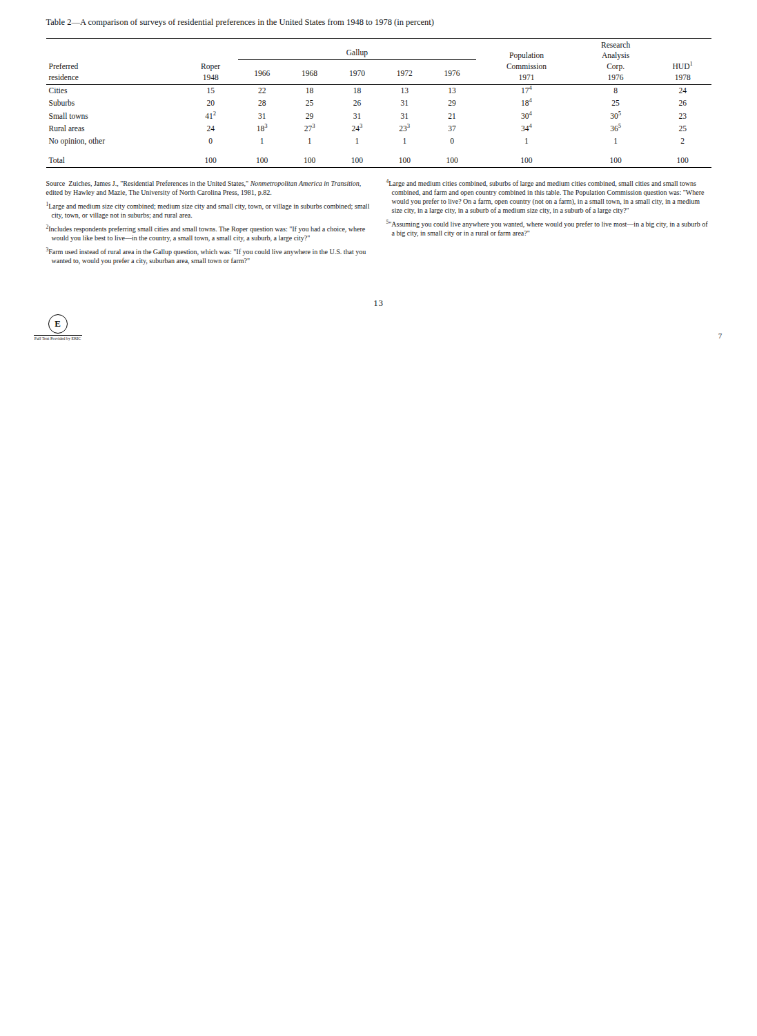Table 2—A comparison of surveys of residential preferences in the United States from 1948 to 1978 (in percent)
| Preferred residence | Roper 1948 | Gallup | Population Commission 1971 | Research Analysis Corp. 1976 | HUD 1 1978 |
| --- | --- | --- | --- | --- | --- |
| 1966 | 1968 | 1970 | 1972 | 1976 |
| Cities | 15 | 22 | 18 | 18 | 13 | 13 | 17 4 | 8 | 24 |
| Suburbs | 20 | 28 | 25 | 26 | 31 | 29 | 18 4 | 25 | 26 |
| Small towns | 41 2 | 31 | 29 | 31 | 31 | 21 | 30 4 | 30 5 | 23 |
| Rural areas | 24 | 18 3 | 27 3 | 24 3 | 23 3 | 37 | 34 4 | 36 5 | 25 |
| No opinion, other | 0 | 1 | 1 | 1 | 1 | 0 | 1 | 1 | 2 |
| Total | 100 | 100 | 100 | 100 | 100 | 100 | 100 | 100 | 100 |
Source Zuiches, James J., "Residential Preferences in the United States," Nonmetropolitan America in Transition, edited by Hawley and Mazie, The University of North Carolina Press, 1981, p.82.
1Large and medium size city combined; medium size city and small city, town, or village in suburbs combined; small city, town, or village not in suburbs; and rural area.
2Includes respondents preferring small cities and small towns. The Roper question was: "If you had a choice, where would you like best to live—in the country, a small town, a small city, a suburb, a large city?"
3Farm used instead of rural area in the Gallup question, which was: "If you could live anywhere in the U.S. that you wanted to, would you prefer a city, suburban area, small town or farm?"
4Large and medium cities combined, suburbs of large and medium cities combined, small cities and small towns combined, and farm and open country combined in this table. The Population Commission question was: "Where would you prefer to live? On a farm, open country (not on a farm), in a small town, in a small city, in a medium size city, in a large city, in a suburb of a medium size city, in a suburb of a large city?"
5"Assuming you could live anywhere you wanted, where would you prefer to live most—in a big city, in a suburb of a big city, in small city or in a rural or farm area?"
13
E
Full Text Provided by ERIC
7